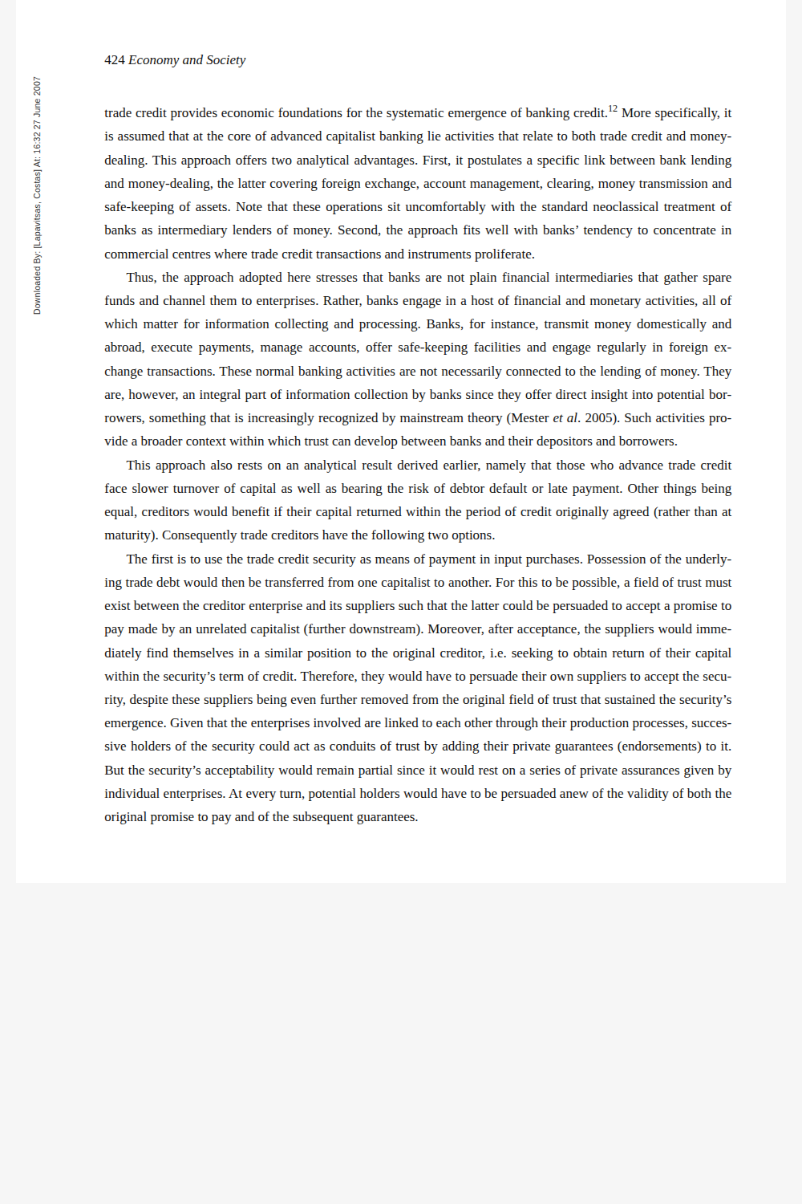Downloaded By: [Lapavitsas, Costas] At: 16:32 27 June 2007
424 Economy and Society
trade credit provides economic foundations for the systematic emergence of banking credit.12 More specifically, it is assumed that at the core of advanced capitalist banking lie activities that relate to both trade credit and money-dealing. This approach offers two analytical advantages. First, it postulates a specific link between bank lending and money-dealing, the latter covering foreign exchange, account management, clearing, money transmission and safe-keeping of assets. Note that these operations sit uncomfortably with the standard neoclassical treatment of banks as intermediary lenders of money. Second, the approach fits well with banks’ tendency to concentrate in commercial centres where trade credit transactions and instruments proliferate.
Thus, the approach adopted here stresses that banks are not plain financial intermediaries that gather spare funds and channel them to enterprises. Rather, banks engage in a host of financial and monetary activities, all of which matter for information collecting and processing. Banks, for instance, transmit money domestically and abroad, execute payments, manage accounts, offer safe-keeping facilities and engage regularly in foreign exchange transactions. These normal banking activities are not necessarily connected to the lending of money. They are, however, an integral part of information collection by banks since they offer direct insight into potential borrowers, something that is increasingly recognized by mainstream theory (Mester et al. 2005). Such activities provide a broader context within which trust can develop between banks and their depositors and borrowers.
This approach also rests on an analytical result derived earlier, namely that those who advance trade credit face slower turnover of capital as well as bearing the risk of debtor default or late payment. Other things being equal, creditors would benefit if their capital returned within the period of credit originally agreed (rather than at maturity). Consequently trade creditors have the following two options.
The first is to use the trade credit security as means of payment in input purchases. Possession of the underlying trade debt would then be transferred from one capitalist to another. For this to be possible, a field of trust must exist between the creditor enterprise and its suppliers such that the latter could be persuaded to accept a promise to pay made by an unrelated capitalist (further downstream). Moreover, after acceptance, the suppliers would immediately find themselves in a similar position to the original creditor, i.e. seeking to obtain return of their capital within the security’s term of credit. Therefore, they would have to persuade their own suppliers to accept the security, despite these suppliers being even further removed from the original field of trust that sustained the security’s emergence. Given that the enterprises involved are linked to each other through their production processes, successive holders of the security could act as conduits of trust by adding their private guarantees (endorsements) to it. But the security’s acceptability would remain partial since it would rest on a series of private assurances given by individual enterprises. At every turn, potential holders would have to be persuaded anew of the validity of both the original promise to pay and of the subsequent guarantees.